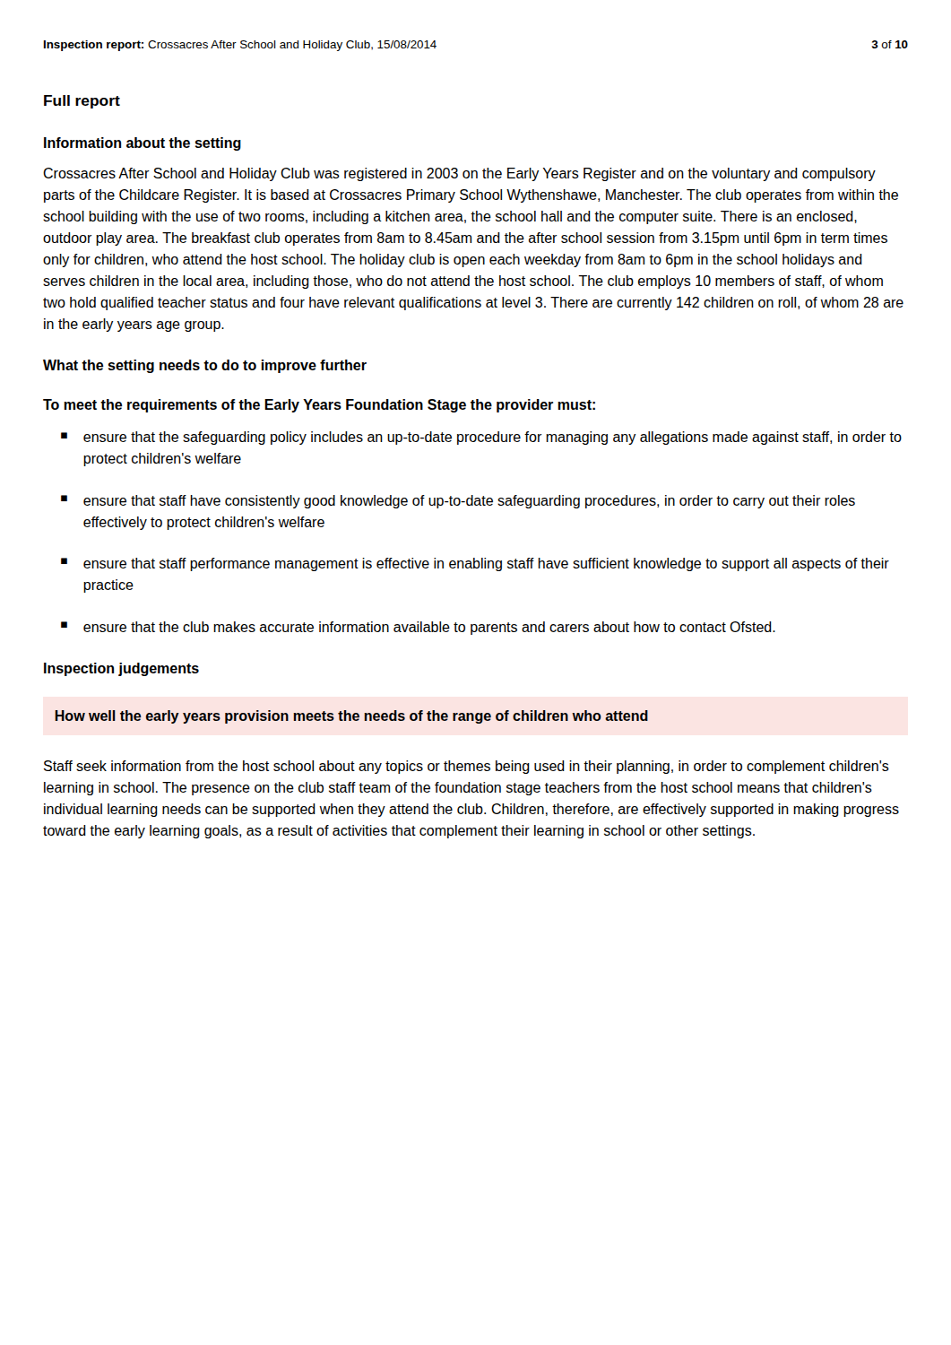Inspection report: Crossacres After School and Holiday Club, 15/08/2014
3 of 10
Full report
Information about the setting
Crossacres After School and Holiday Club was registered in 2003 on the Early Years Register and on the voluntary and compulsory parts of the Childcare Register. It is based at Crossacres Primary School Wythenshawe, Manchester. The club operates from within the school building with the use of two rooms, including a kitchen area, the school hall and the computer suite. There is an enclosed, outdoor play area. The breakfast club operates from 8am to 8.45am and the after school session from 3.15pm until 6pm in term times only for children, who attend the host school. The holiday club is open each weekday from 8am to 6pm in the school holidays and serves children in the local area, including those, who do not attend the host school. The club employs 10 members of staff, of whom two hold qualified teacher status and four have relevant qualifications at level 3. There are currently 142 children on roll, of whom 28 are in the early years age group.
What the setting needs to do to improve further
To meet the requirements of the Early Years Foundation Stage the provider must:
ensure that the safeguarding policy includes an up-to-date procedure for managing any allegations made against staff, in order to protect children's welfare
ensure that staff have consistently good knowledge of up-to-date safeguarding procedures, in order to carry out their roles effectively to protect children's welfare
ensure that staff performance management is effective in enabling staff have sufficient knowledge to support all aspects of their practice
ensure that the club makes accurate information available to parents and carers about how to contact Ofsted.
Inspection judgements
How well the early years provision meets the needs of the range of children who attend
Staff seek information from the host school about any topics or themes being used in their planning, in order to complement children's learning in school. The presence on the club staff team of the foundation stage teachers from the host school means that children's individual learning needs can be supported when they attend the club. Children, therefore, are effectively supported in making progress toward the early learning goals, as a result of activities that complement their learning in school or other settings.